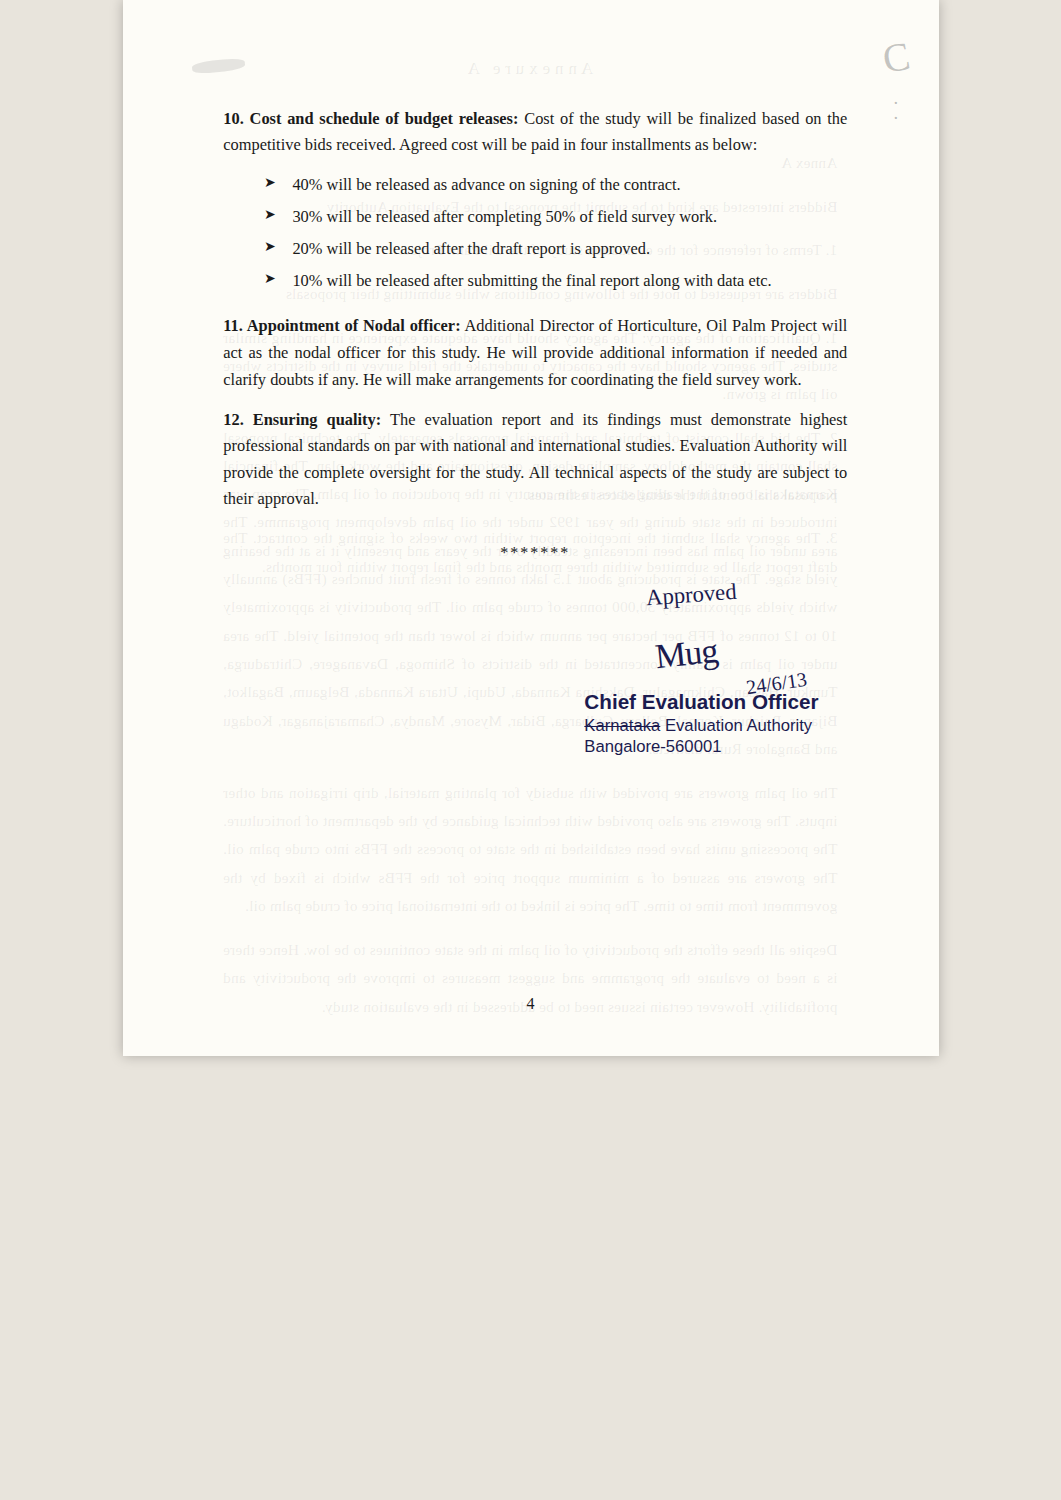C
.
.
A n n e x u r e A
Annex A
Bidders interested are kind to be submit the proposal to the Evaluation Authority
1. Terms of reference for the evaluation study of the Oil Palm Project
Bidders are requested to note the following conditions while submitting their proposals
1. Qualification of the agency: The agency should have adequate experience in handling similar studies. The agency should have the capacity to undertake the field survey in the districts where oil palm is grown.
2. The bid shall consist of technical and financial proposals separately. The technical proposal shall contain the methodology, sampling design, questionnaire and the work plan. The financial proposal shall contain the detailed cost estimates.
3. The agency shall submit the inception report within two weeks of signing the contract. The draft report shall be submitted within three months and the final report within four months.
Karnataka is one of the leading states in the country in the production of oil palm. The crop was introduced in the state during the year 1992 under the oil palm development programme. The area under oil palm has been increasing steadily over the years and presently it is at the bearing yield stage. The state is producing about 1.5 lakh tonnes of fresh fruit bunches (FFBs) annually which yields approximately 30,000 tonnes of crude palm oil. The productivity is approximately 10 to 12 tonnes of FFB per hectare per annum which is lower than the potential yield. The area under oil palm is mainly concentrated in the districts of Shimoga, Davanagere, Chitradurga, Tumkur, Hassan, Chikmagalur, Dakshina Kannada, Udupi, Uttara Kannada, Belgaum, Bagalkot, Bijapur, Raichur, Koppal, Bellary, Gulbarga, Bidar, Mysore, Mandya, Chamarajanagar, Kodagu and Bangalore Rural districts.
The oil palm growers are provided with subsidy for planting material, drip irrigation and other inputs. The growers are also provided with technical guidance by the department of horticulture. The processing units have been established in the state to process the FFBs into crude palm oil. The growers are assured of a minimum support price for the FFBs which is fixed by the government from time to time. The price is linked to the international price of crude palm oil.
Despite all these efforts the productivity of oil palm in the state continues to be low. Hence there is a need to evaluate the programme and suggest measures to improve the productivity and profitability. However certain issues need to be addressed in the evaluation study.
10. Cost and schedule of budget releases: Cost of the study will be finalized based on the competitive bids received. Agreed cost will be paid in four installments as below:
40% will be released as advance on signing of the contract.
30% will be released after completing 50% of field survey work.
20% will be released after the draft report is approved.
10% will be released after submitting the final report along with data etc.
11. Appointment of Nodal officer: Additional Director of Horticulture, Oil Palm Project will act as the nodal officer for this study. He will provide additional information if needed and clarify doubts if any. He will make arrangements for coordinating the field survey work.
12. Ensuring quality: The evaluation report and its findings must demonstrate highest professional standards on par with national and international studies. Evaluation Authority will provide the complete oversight for the study. All technical aspects of the study are subject to their approval.
*******
Approved
Mug
24/6/13
Chief Evaluation Officer
Karnataka Evaluation Authority
Bangalore-560001
4